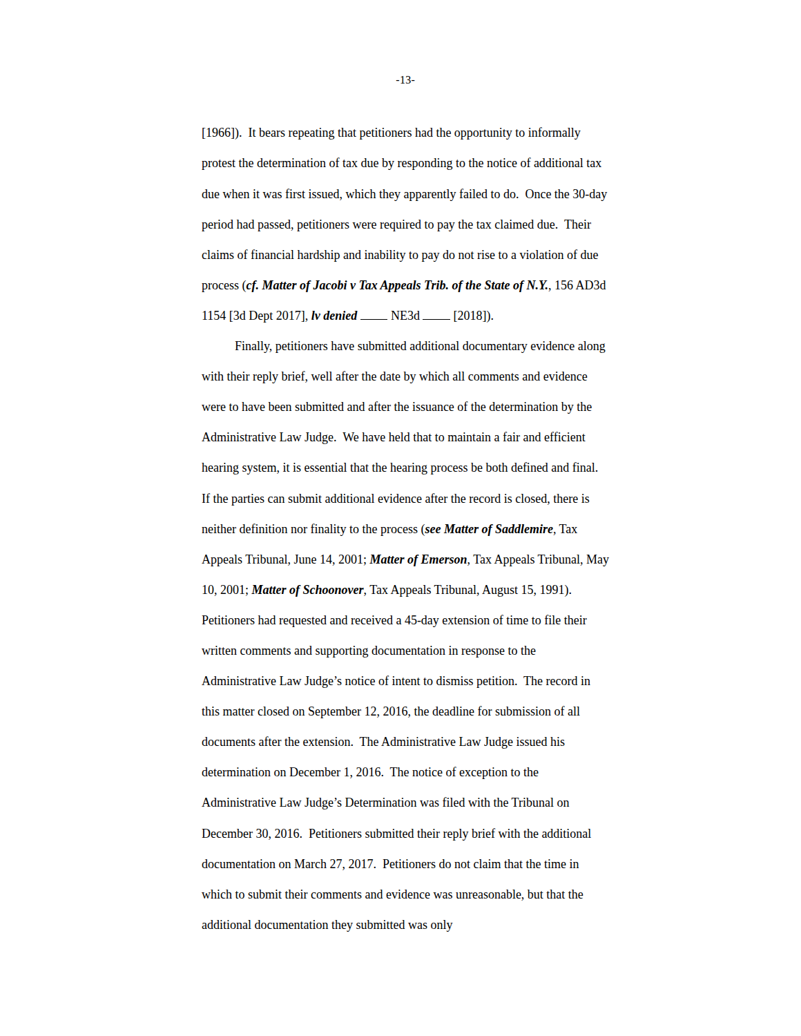-13-
[1966]). It bears repeating that petitioners had the opportunity to informally protest the determination of tax due by responding to the notice of additional tax due when it was first issued, which they apparently failed to do. Once the 30-day period had passed, petitioners were required to pay the tax claimed due. Their claims of financial hardship and inability to pay do not rise to a violation of due process (cf. Matter of Jacobi v Tax Appeals Trib. of the State of N.Y., 156 AD3d 1154 [3d Dept 2017], lv denied NE3d [2018]).
Finally, petitioners have submitted additional documentary evidence along with their reply brief, well after the date by which all comments and evidence were to have been submitted and after the issuance of the determination by the Administrative Law Judge. We have held that to maintain a fair and efficient hearing system, it is essential that the hearing process be both defined and final. If the parties can submit additional evidence after the record is closed, there is neither definition nor finality to the process (see Matter of Saddlemire, Tax Appeals Tribunal, June 14, 2001; Matter of Emerson, Tax Appeals Tribunal, May 10, 2001; Matter of Schoonover, Tax Appeals Tribunal, August 15, 1991). Petitioners had requested and received a 45-day extension of time to file their written comments and supporting documentation in response to the Administrative Law Judge’s notice of intent to dismiss petition. The record in this matter closed on September 12, 2016, the deadline for submission of all documents after the extension. The Administrative Law Judge issued his determination on December 1, 2016. The notice of exception to the Administrative Law Judge’s Determination was filed with the Tribunal on December 30, 2016. Petitioners submitted their reply brief with the additional documentation on March 27, 2017. Petitioners do not claim that the time in which to submit their comments and evidence was unreasonable, but that the additional documentation they submitted was only